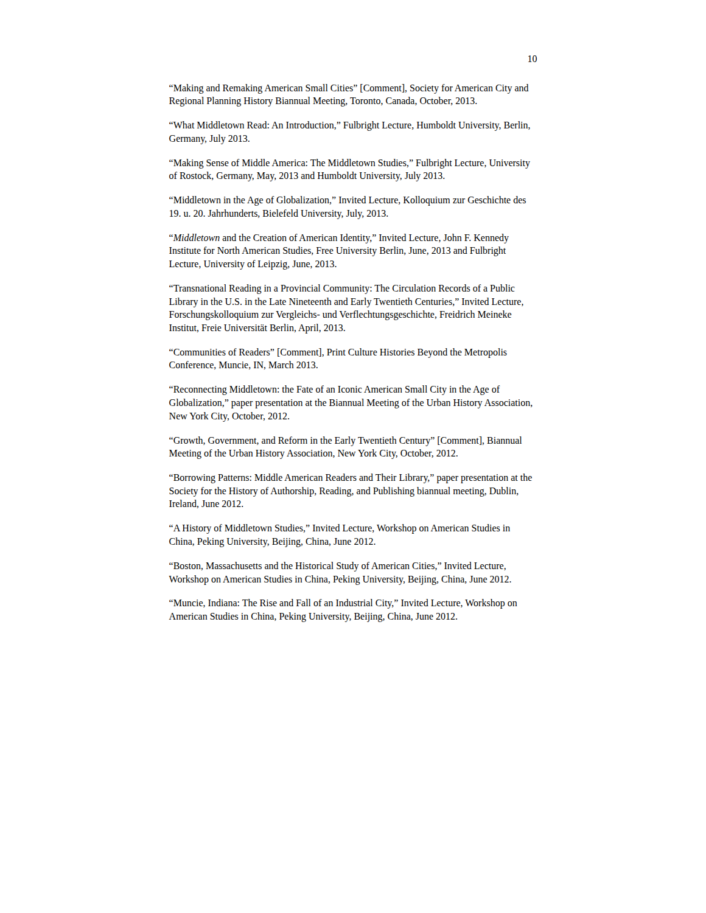10
“Making and Remaking American Small Cities” [Comment], Society for American City and Regional Planning History Biannual Meeting, Toronto, Canada, October, 2013.
“What Middletown Read: An Introduction,” Fulbright Lecture, Humboldt University, Berlin, Germany, July 2013.
“Making Sense of Middle America: The Middletown Studies,” Fulbright Lecture, University of Rostock, Germany, May, 2013 and Humboldt University, July 2013.
“Middletown in the Age of Globalization,” Invited Lecture, Kolloquium zur Geschichte des 19. u. 20. Jahrhunderts, Bielefeld University, July, 2013.
“Middletown and the Creation of American Identity,” Invited Lecture, John F. Kennedy Institute for North American Studies, Free University Berlin, June, 2013 and Fulbright Lecture, University of Leipzig, June, 2013.
“Transnational Reading in a Provincial Community: The Circulation Records of a Public Library in the U.S. in the Late Nineteenth and Early Twentieth Centuries,” Invited Lecture, Forschungskolloquium zur Vergleichs- und Verflechtungsgeschichte, Freidrich Meineke Institut, Freie Universität Berlin, April, 2013.
“Communities of Readers” [Comment], Print Culture Histories Beyond the Metropolis Conference, Muncie, IN, March 2013.
“Reconnecting Middletown: the Fate of an Iconic American Small City in the Age of Globalization,” paper presentation at the Biannual Meeting of the Urban History Association, New York City, October, 2012.
“Growth, Government, and Reform in the Early Twentieth Century” [Comment], Biannual Meeting of the Urban History Association, New York City, October, 2012.
“Borrowing Patterns: Middle American Readers and Their Library,” paper presentation at the Society for the History of Authorship, Reading, and Publishing biannual meeting, Dublin, Ireland, June 2012.
“A History of Middletown Studies,” Invited Lecture, Workshop on American Studies in China, Peking University, Beijing, China, June 2012.
“Boston, Massachusetts and the Historical Study of American Cities,” Invited Lecture, Workshop on American Studies in China, Peking University, Beijing, China, June 2012.
“Muncie, Indiana: The Rise and Fall of an Industrial City,” Invited Lecture, Workshop on American Studies in China, Peking University, Beijing, China, June 2012.